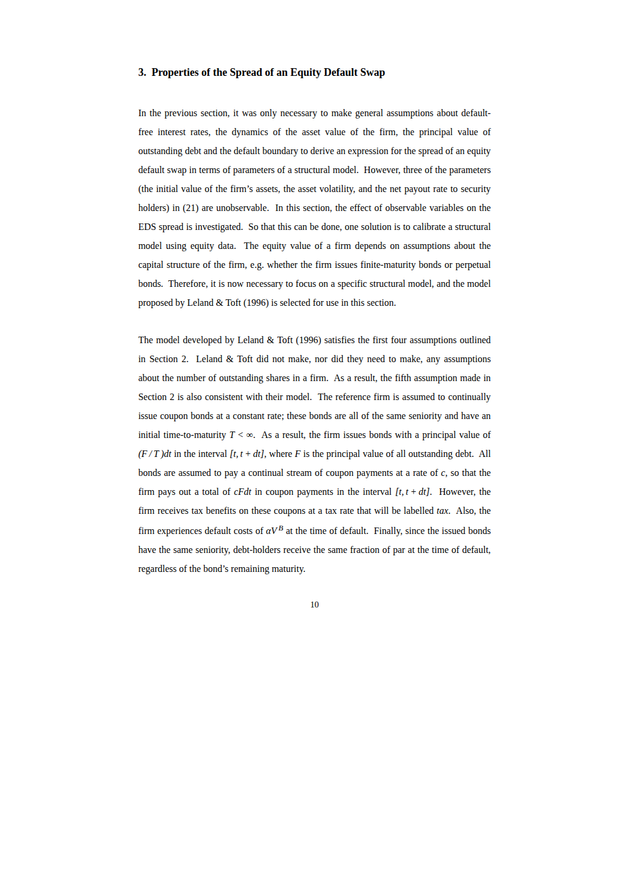3. Properties of the Spread of an Equity Default Swap
In the previous section, it was only necessary to make general assumptions about default-free interest rates, the dynamics of the asset value of the firm, the principal value of outstanding debt and the default boundary to derive an expression for the spread of an equity default swap in terms of parameters of a structural model. However, three of the parameters (the initial value of the firm’s assets, the asset volatility, and the net payout rate to security holders) in (21) are unobservable. In this section, the effect of observable variables on the EDS spread is investigated. So that this can be done, one solution is to calibrate a structural model using equity data. The equity value of a firm depends on assumptions about the capital structure of the firm, e.g. whether the firm issues finite-maturity bonds or perpetual bonds. Therefore, it is now necessary to focus on a specific structural model, and the model proposed by Leland & Toft (1996) is selected for use in this section.
The model developed by Leland & Toft (1996) satisfies the first four assumptions outlined in Section 2. Leland & Toft did not make, nor did they need to make, any assumptions about the number of outstanding shares in a firm. As a result, the fifth assumption made in Section 2 is also consistent with their model. The reference firm is assumed to continually issue coupon bonds at a constant rate; these bonds are all of the same seniority and have an initial time-to-maturity T < ∞. As a result, the firm issues bonds with a principal value of (F / T )dt in the interval [t, t + dt], where F is the principal value of all outstanding debt. All bonds are assumed to pay a continual stream of coupon payments at a rate of c, so that the firm pays out a total of cFdt in coupon payments in the interval [t, t + dt]. However, the firm receives tax benefits on these coupons at a tax rate that will be labelled tax. Also, the firm experiences default costs of αV B at the time of default. Finally, since the issued bonds have the same seniority, debt-holders receive the same fraction of par at the time of default, regardless of the bond’s remaining maturity.
10